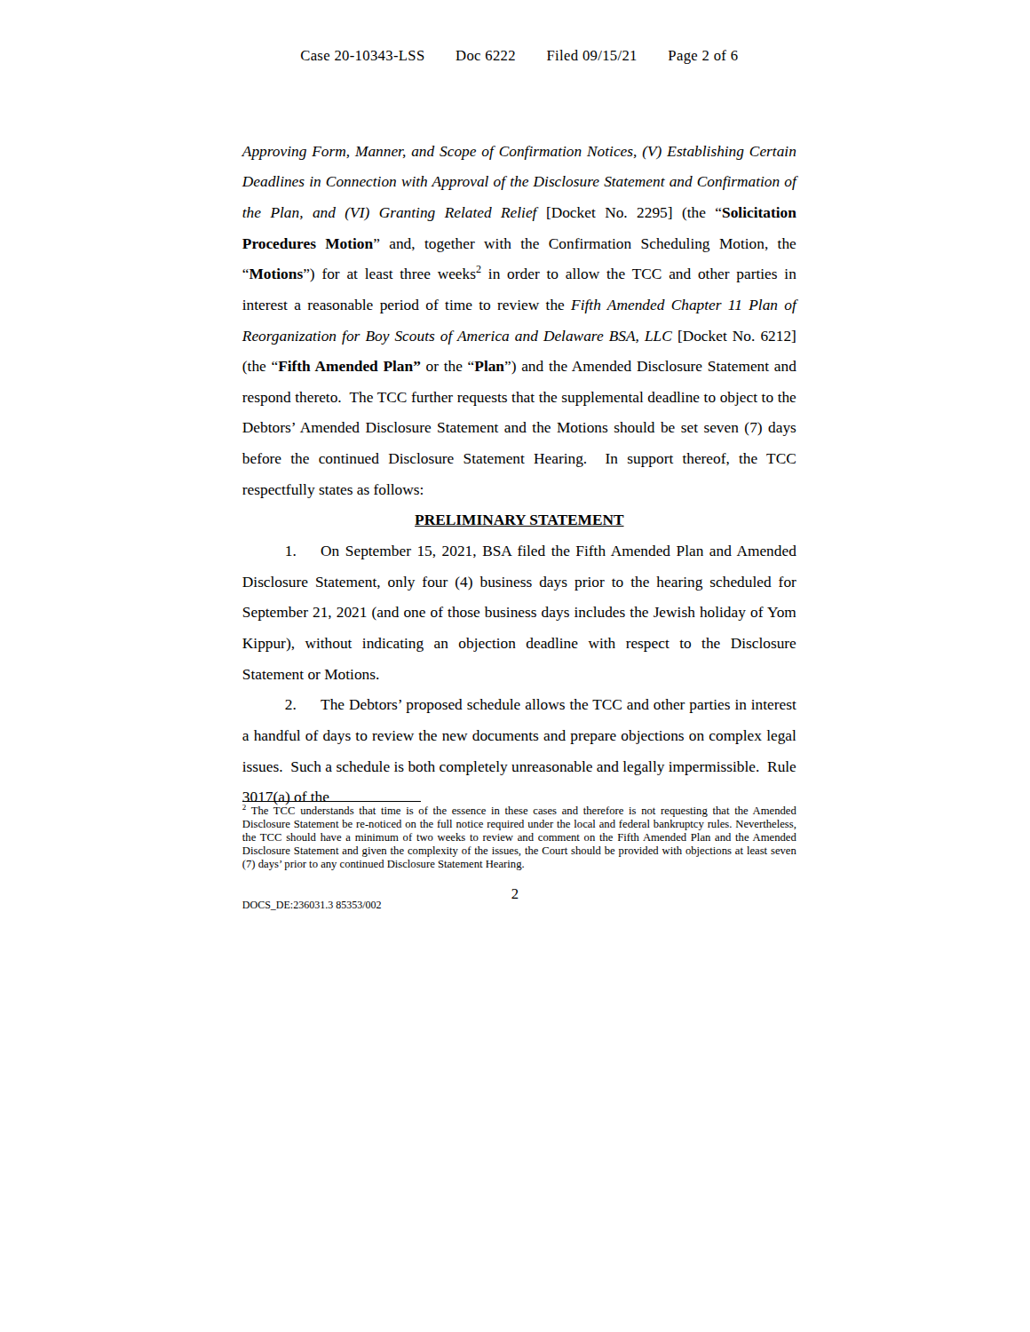Case 20-10343-LSS Doc 6222 Filed 09/15/21 Page 2 of 6
Approving Form, Manner, and Scope of Confirmation Notices, (V) Establishing Certain Deadlines in Connection with Approval of the Disclosure Statement and Confirmation of the Plan, and (VI) Granting Related Relief [Docket No. 2295] (the “Solicitation Procedures Motion” and, together with the Confirmation Scheduling Motion, the “Motions”) for at least three weeks2 in order to allow the TCC and other parties in interest a reasonable period of time to review the Fifth Amended Chapter 11 Plan of Reorganization for Boy Scouts of America and Delaware BSA, LLC [Docket No. 6212] (the “Fifth Amended Plan” or the “Plan”) and the Amended Disclosure Statement and respond thereto. The TCC further requests that the supplemental deadline to object to the Debtors’ Amended Disclosure Statement and the Motions should be set seven (7) days before the continued Disclosure Statement Hearing. In support thereof, the TCC respectfully states as follows:
PRELIMINARY STATEMENT
1. On September 15, 2021, BSA filed the Fifth Amended Plan and Amended Disclosure Statement, only four (4) business days prior to the hearing scheduled for September 21, 2021 (and one of those business days includes the Jewish holiday of Yom Kippur), without indicating an objection deadline with respect to the Disclosure Statement or Motions.
2. The Debtors’ proposed schedule allows the TCC and other parties in interest a handful of days to review the new documents and prepare objections on complex legal issues. Such a schedule is both completely unreasonable and legally impermissible. Rule 3017(a) of the
2 The TCC understands that time is of the essence in these cases and therefore is not requesting that the Amended Disclosure Statement be re-noticed on the full notice required under the local and federal bankruptcy rules. Nevertheless, the TCC should have a minimum of two weeks to review and comment on the Fifth Amended Plan and the Amended Disclosure Statement and given the complexity of the issues, the Court should be provided with objections at least seven (7) days’ prior to any continued Disclosure Statement Hearing.
2
DOCS_DE:236031.3 85353/002